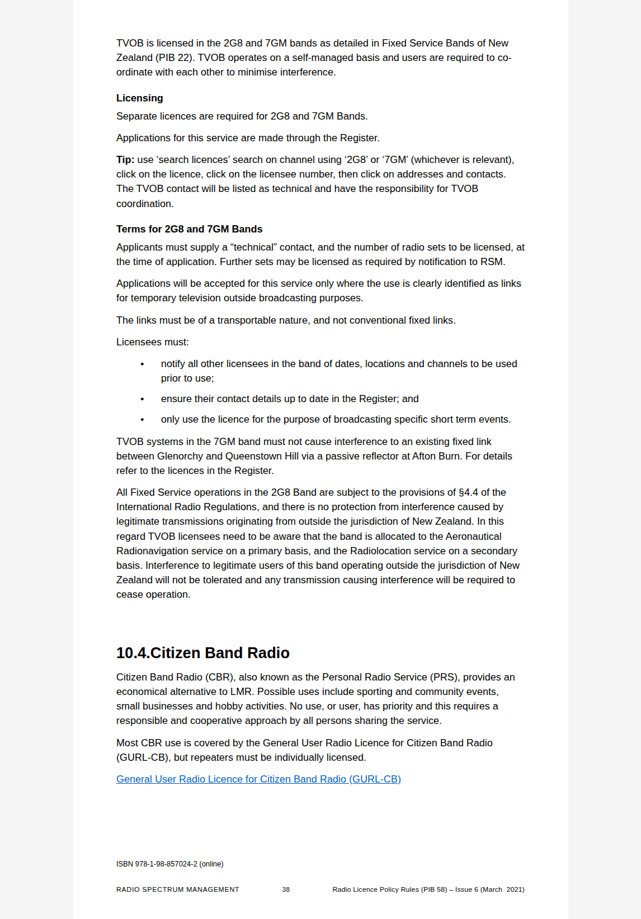TVOB is licensed in the 2G8 and 7GM bands as detailed in Fixed Service Bands of New Zealand (PIB 22). TVOB operates on a self-managed basis and users are required to co-ordinate with each other to minimise interference.
Licensing
Separate licences are required for 2G8 and 7GM Bands.
Applications for this service are made through the Register.
Tip: use ‘search licences’ search on channel using ‘2G8’ or ‘7GM’ (whichever is relevant), click on the licence, click on the licensee number, then click on addresses and contacts. The TVOB contact will be listed as technical and have the responsibility for TVOB coordination.
Terms for 2G8 and 7GM Bands
Applicants must supply a “technical” contact, and the number of radio sets to be licensed, at the time of application. Further sets may be licensed as required by notification to RSM.
Applications will be accepted for this service only where the use is clearly identified as links for temporary television outside broadcasting purposes.
The links must be of a transportable nature, and not conventional fixed links.
Licensees must:
notify all other licensees in the band of dates, locations and channels to be used prior to use;
ensure their contact details up to date in the Register; and
only use the licence for the purpose of broadcasting specific short term events.
TVOB systems in the 7GM band must not cause interference to an existing fixed link between Glenorchy and Queenstown Hill via a passive reflector at Afton Burn. For details refer to the licences in the Register.
All Fixed Service operations in the 2G8 Band are subject to the provisions of §4.4 of the International Radio Regulations, and there is no protection from interference caused by legitimate transmissions originating from outside the jurisdiction of New Zealand. In this regard TVOB licensees need to be aware that the band is allocated to the Aeronautical Radionavigation service on a primary basis, and the Radiolocation service on a secondary basis. Interference to legitimate users of this band operating outside the jurisdiction of New Zealand will not be tolerated and any transmission causing interference will be required to cease operation.
10.4. Citizen Band Radio
Citizen Band Radio (CBR), also known as the Personal Radio Service (PRS), provides an economical alternative to LMR. Possible uses include sporting and community events, small businesses and hobby activities. No use, or user, has priority and this requires a responsible and cooperative approach by all persons sharing the service.
Most CBR use is covered by the General User Radio Licence for Citizen Band Radio (GURL-CB), but repeaters must be individually licensed.
General User Radio Licence for Citizen Band Radio (GURL-CB)
ISBN 978-1-98-857024-2 (online)
Radio Spectrum Management 38 Radio Licence Policy Rules (PIB 58) – Issue 6 (March 2021)